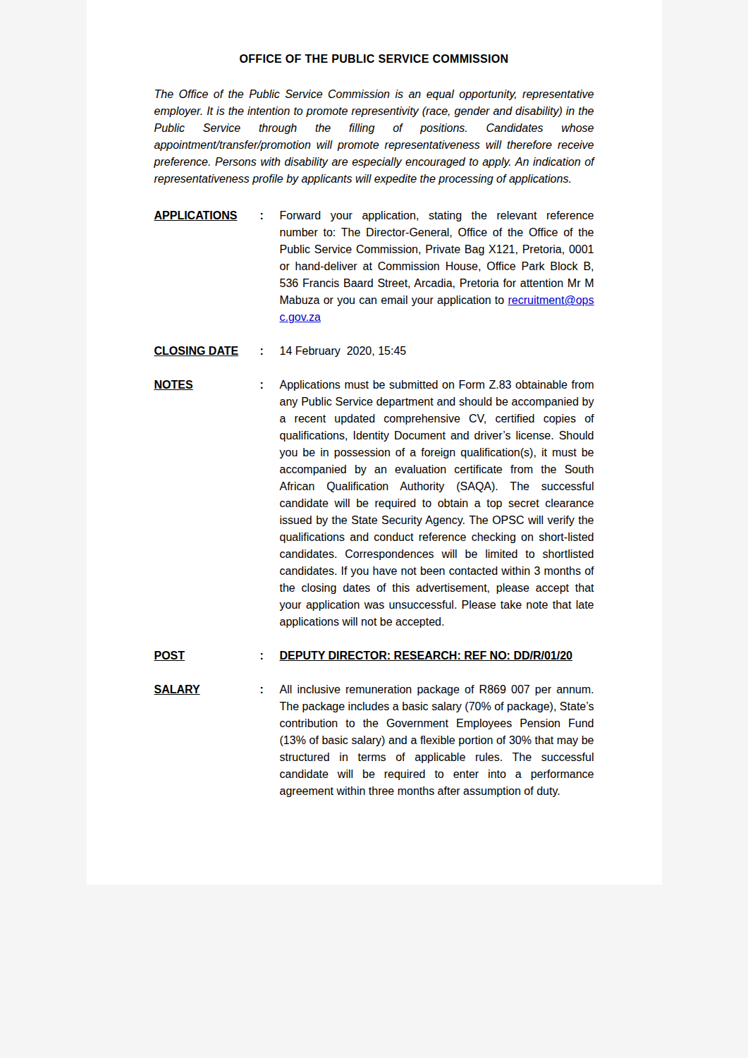Office of the Public Service Commission
The Office of the Public Service Commission is an equal opportunity, representative employer. It is the intention to promote representivity (race, gender and disability) in the Public Service through the filling of positions. Candidates whose appointment/transfer/promotion will promote representativeness will therefore receive preference. Persons with disability are especially encouraged to apply. An indication of representativeness profile by applicants will expedite the processing of applications.
Applications
:
Forward your application, stating the relevant reference number to: The Director-General, Office of the Office of the Public Service Commission, Private Bag X121, Pretoria, 0001 or hand-deliver at Commission House, Office Park Block B, 536 Francis Baard Street, Arcadia, Pretoria for attention Mr M Mabuza or you can email your application to recruitment@opsc.gov.za
Closing Date
:
14 February 2020, 15:45
Notes
:
Applications must be submitted on Form Z.83 obtainable from any Public Service department and should be accompanied by a recent updated comprehensive CV, certified copies of qualifications, Identity Document and driver’s license. Should you be in possession of a foreign qualification(s), it must be accompanied by an evaluation certificate from the South African Qualification Authority (SAQA). The successful candidate will be required to obtain a top secret clearance issued by the State Security Agency. The OPSC will verify the qualifications and conduct reference checking on short-listed candidates. Correspondences will be limited to shortlisted candidates. If you have not been contacted within 3 months of the closing dates of this advertisement, please accept that your application was unsuccessful. Please take note that late applications will not be accepted.
Post
:
Deputy Director: Research: Ref No: DD/R/01/20
Salary
:
All inclusive remuneration package of R869 007 per annum. The package includes a basic salary (70% of package), State’s contribution to the Government Employees Pension Fund (13% of basic salary) and a flexible portion of 30% that may be structured in terms of applicable rules. The successful candidate will be required to enter into a performance agreement within three months after assumption of duty.